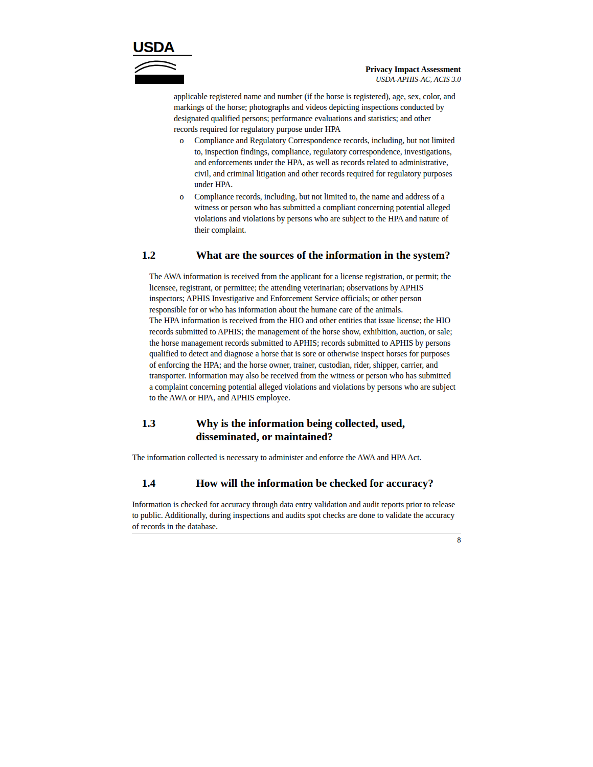USDA
Privacy Impact Assessment
USDA-APHIS-AC, ACIS 3.0
applicable registered name and number (if the horse is registered), age, sex, color, and markings of the horse; photographs and videos depicting inspections conducted by designated qualified persons; performance evaluations and statistics; and other records required for regulatory purpose under HPA
Compliance and Regulatory Correspondence records, including, but not limited to, inspection findings, compliance, regulatory correspondence, investigations, and enforcements under the HPA, as well as records related to administrative, civil, and criminal litigation and other records required for regulatory purposes under HPA.
Compliance records, including, but not limited to, the name and address of a witness or person who has submitted a compliant concerning potential alleged violations and violations by persons who are subject to the HPA and nature of their complaint.
1.2 What are the sources of the information in the system?
The AWA information is received from the applicant for a license registration, or permit; the licensee, registrant, or permittee; the attending veterinarian; observations by APHIS inspectors; APHIS Investigative and Enforcement Service officials; or other person responsible for or who has information about the humane care of the animals.
The HPA information is received from the HIO and other entities that issue license; the HIO records submitted to APHIS; the management of the horse show, exhibition, auction, or sale; the horse management records submitted to APHIS; records submitted to APHIS by persons qualified to detect and diagnose a horse that is sore or otherwise inspect horses for purposes of enforcing the HPA; and the horse owner, trainer, custodian, rider, shipper, carrier, and transporter. Information may also be received from the witness or person who has submitted a complaint concerning potential alleged violations and violations by persons who are subject to the AWA or HPA, and APHIS employee.
1.3 Why is the information being collected, used, disseminated, or maintained?
The information collected is necessary to administer and enforce the AWA and HPA Act.
1.4 How will the information be checked for accuracy?
Information is checked for accuracy through data entry validation and audit reports prior to release to public. Additionally, during inspections and audits spot checks are done to validate the accuracy of records in the database.
8